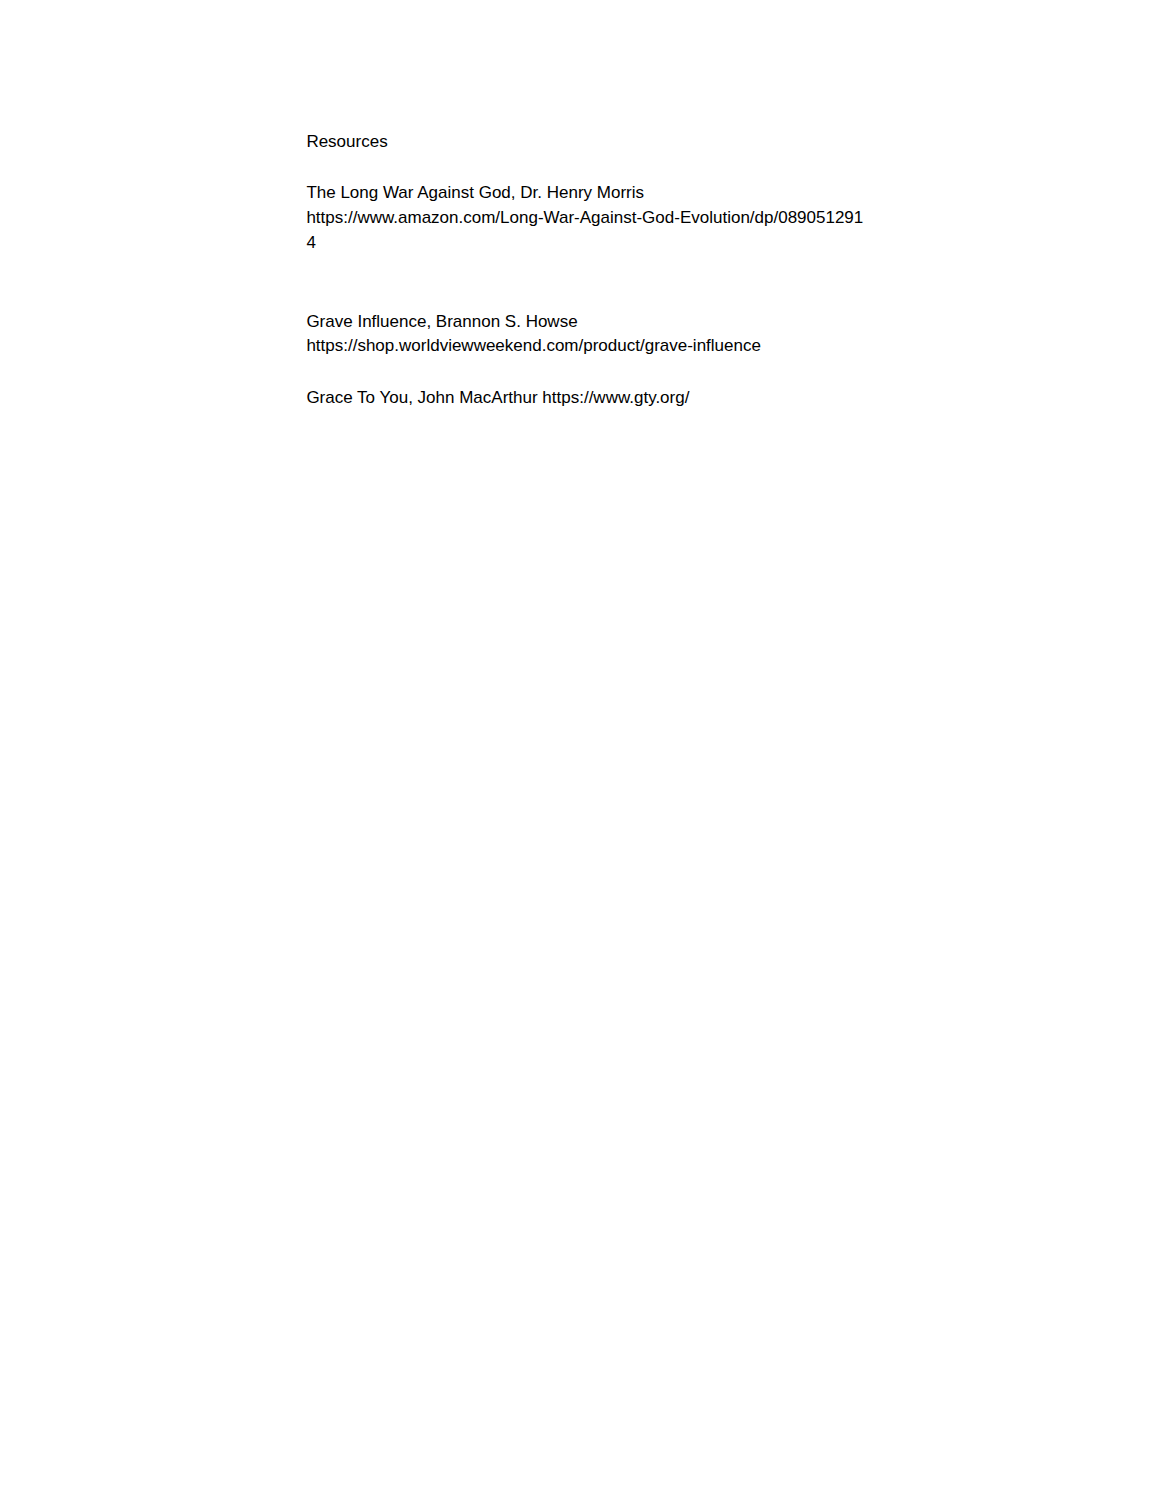Resources
The Long War Against God, Dr. Henry Morris
https://www.amazon.com/Long-War-Against-God-Evolution/dp/0890512914
Grave Influence, Brannon S. Howse
https://shop.worldviewweekend.com/product/grave-influence
Grace To You, John MacArthur https://www.gty.org/